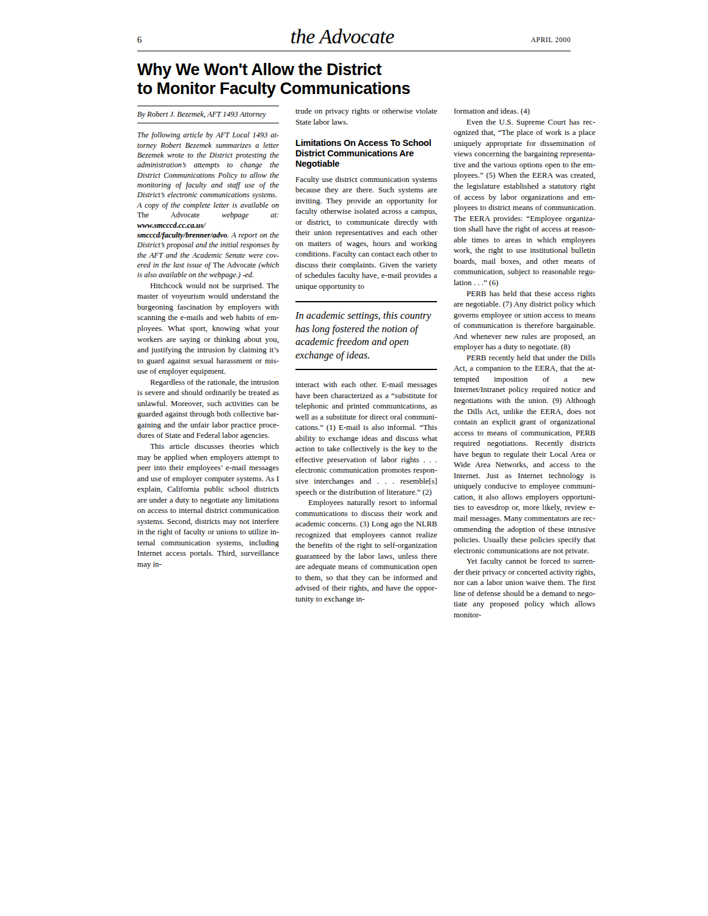6
the Advocate
April 2000
Why We Won't Allow the District
to Monitor Faculty Communications
By Robert J. Bezemek, AFT 1493 Attorney
The following article by AFT Local 1493 attorney Robert Bezemek summarizes a letter Bezemek wrote to the District protesting the administration’s attempts to change the District Communications Policy to allow the monitoring of faculty and staff use of the District’s electronic communications systems. A copy of the complete letter is available on The Advocate webpage at: www.smcccd.cc.ca.us/ smcccd/faculty/brenner/advo. A report on the District’s proposal and the initial responses by the AFT and the Academic Senate were covered in the last issue of The Advocate (which is also available on the webpage.) -ed.
Hitchcock would not be surprised. The master of voyeurism would understand the burgeoning fascination by employers with scanning the e-mails and web habits of employees. What sport, knowing what your workers are saying or thinking about you, and justifying the intrusion by claiming it’s to guard against sexual harassment or misuse of employer equipment.
Regardless of the rationale, the intrusion is severe and should ordinarily be treated as unlawful. Moreover, such activities can be guarded against through both collective bargaining and the unfair labor practice procedures of State and Federal labor agencies.
This article discusses theories which may be applied when employers attempt to peer into their employees’ e-mail messages and use of employer computer systems. As I explain, California public school districts are under a duty to negotiate any limitations on access to internal district communication systems. Second, districts may not interfere in the right of faculty or unions to utilize internal communication systems, including Internet access portals. Third, surveillance may in-
trude on privacy rights or otherwise violate State labor laws.
Limitations On Access To School District Communications Are Negotiable
Faculty use district communication systems because they are there. Such systems are inviting. They provide an opportunity for faculty otherwise isolated across a campus, or district, to communicate directly with their union representatives and each other on matters of wages, hours and working conditions. Faculty can contact each other to discuss their complaints. Given the variety of schedules faculty have, e-mail provides a unique opportunity to
In academic settings, this country has long fostered the notion of academic freedom and open exchange of ideas.
interact with each other. E-mail messages have been characterized as a “substitute for telephonic and printed communications, as well as a substitute for direct oral communications.” (1) E-mail is also informal. “This ability to exchange ideas and discuss what action to take collectively is the key to the effective preservation of labor rights . . . electronic communication promotes responsive interchanges and . . . resemble[s] speech or the distribution of literature.” (2)
Employees naturally resort to informal communications to discuss their work and academic concerns. (3) Long ago the NLRB recognized that employees cannot realize the benefits of the right to self-organization guaranteed by the labor laws, unless there are adequate means of communication open to them, so that they can be informed and advised of their rights, and have the opportunity to exchange in-
formation and ideas. (4)
Even the U.S. Supreme Court has recognized that, “The place of work is a place uniquely appropriate for dissemination of views concerning the bargaining representative and the various options open to the employees.” (5) When the EERA was created, the legislature established a statutory right of access by labor organizations and employees to district means of communication. The EERA provides: “Employee organization shall have the right of access at reasonable times to areas in which employees work, the right to use institutional bulletin boards, mail boxes, and other means of communication, subject to reasonable regulation . . .” (6)
PERB has held that these access rights are negotiable. (7) Any district policy which governs employee or union access to means of communication is therefore bargainable. And whenever new rules are proposed, an employer has a duty to negotiate. (8)
PERB recently held that under the Dills Act, a companion to the EERA, that the attempted imposition of a new Internet/Intranet policy required notice and negotiations with the union. (9) Although the Dills Act, unlike the EERA, does not contain an explicit grant of organizational access to means of communication, PERB required negotiations. Recently districts have begun to regulate their Local Area or Wide Area Networks, and access to the Internet. Just as Internet technology is uniquely conducive to employee communication, it also allows employers opportunities to eavesdrop or, more likely, review e-mail messages. Many commentators are recommending the adoption of these intrusive policies. Usually these policies specify that electronic communications are not private.
Yet faculty cannot be forced to surrender their privacy or concerted activity rights, nor can a labor union waive them. The first line of defense should be a demand to negotiate any proposed policy which allows monitor-